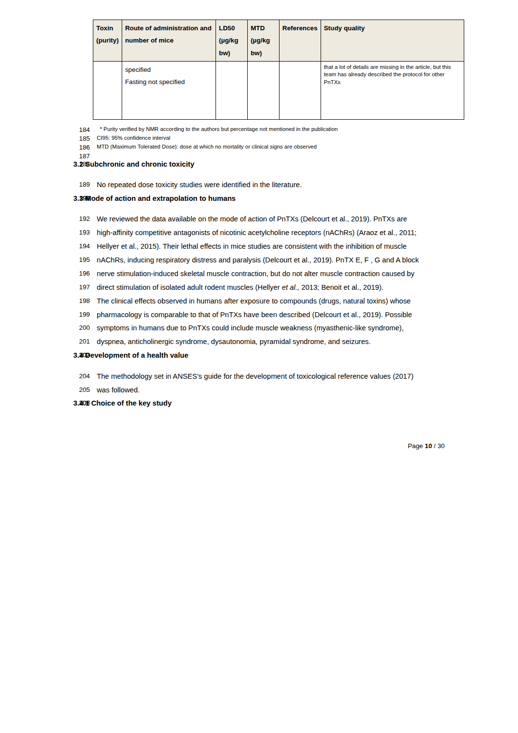| Toxin (purity) | Route of administration and number of mice | LD50 (µg/kg bw) | MTD (µg/kg bw) | References | Study quality |
| --- | --- | --- | --- | --- | --- |
| | specified Fasting not specified | | | | that a lot of details are missing in the article, but this team has already described the protocol for other PnTXs |
184 * Purity verified by NMR according to the authors but percentage not mentioned in the publication
185 CI95: 95% confidence interval
186 MTD (Maximum Tolerated Dose): dose at which no mortality or clinical signs are observed
187
188
3.2 Subchronic and chronic toxicity
189 No repeated dose toxicity studies were identified in the literature.
190
191
3.3 Mode of action and extrapolation to humans
192 We reviewed the data available on the mode of action of PnTXs (Delcourt et al., 2019). PnTXs are
193high-affinity competitive antagonists of nicotinic acetylcholine receptors (nAChRs) (Araoz et al., 2011;
194 Hellyer et al., 2015). Their lethal effects in mice studies are consistent with the inhibition of muscle
195nAChRs, inducing respiratory distress and paralysis (Delcourt et al., 2019). PnTX E, F , G and A block
196nerve stimulation-induced skeletal muscle contraction, but do not alter muscle contraction caused by
197direct stimulation of isolated adult rodent muscles (Hellyer et al., 2013; Benoit et al., 2019).
198 The clinical effects observed in humans after exposure to compounds (drugs, natural toxins) whose
199pharmacology is comparable to that of PnTXs have been described (Delcourt et al., 2019). Possible
200symptoms in humans due to PnTXs could include muscle weakness (myasthenic-like syndrome),
201dyspnea, anticholinergic syndrome, dysautonomia, pyramidal syndrome, and seizures.
202
203
3.4 Development of a health value
204 The methodology set in ANSES's guide for the development of toxicological reference values (2017)
205was followed.
206
207
3.4.1 Choice of the key study
Page 10 / 30